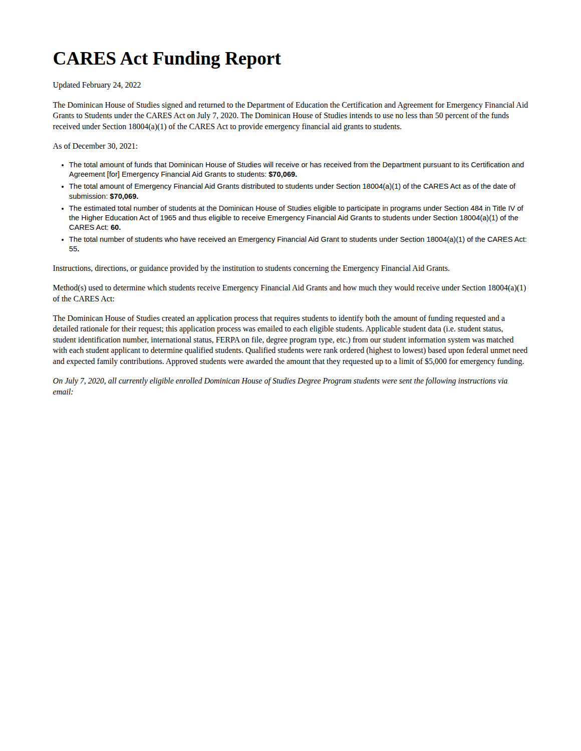CARES Act Funding Report
Updated February 24, 2022
The Dominican House of Studies signed and returned to the Department of Education the Certification and Agreement for Emergency Financial Aid Grants to Students under the CARES Act on July 7, 2020. The Dominican House of Studies intends to use no less than 50 percent of the funds received under Section 18004(a)(1) of the CARES Act to provide emergency financial aid grants to students.
As of December 30, 2021:
The total amount of funds that Dominican House of Studies will receive or has received from the Department pursuant to its Certification and Agreement [for] Emergency Financial Aid Grants to students: $70,069.
The total amount of Emergency Financial Aid Grants distributed to students under Section 18004(a)(1) of the CARES Act as of the date of submission: $70,069.
The estimated total number of students at the Dominican House of Studies eligible to participate in programs under Section 484 in Title IV of the Higher Education Act of 1965 and thus eligible to receive Emergency Financial Aid Grants to students under Section 18004(a)(1) of the CARES Act: 60.
The total number of students who have received an Emergency Financial Aid Grant to students under Section 18004(a)(1) of the CARES Act: 55.
Instructions, directions, or guidance provided by the institution to students concerning the Emergency Financial Aid Grants.
Method(s) used to determine which students receive Emergency Financial Aid Grants and how much they would receive under Section 18004(a)(1) of the CARES Act:
The Dominican House of Studies created an application process that requires students to identify both the amount of funding requested and a detailed rationale for their request; this application process was emailed to each eligible students. Applicable student data (i.e. student status, student identification number, international status, FERPA on file, degree program type, etc.) from our student information system was matched with each student applicant to determine qualified students. Qualified students were rank ordered (highest to lowest) based upon federal unmet need and expected family contributions. Approved students were awarded the amount that they requested up to a limit of $5,000 for emergency funding.
On July 7, 2020, all currently eligible enrolled Dominican House of Studies Degree Program students were sent the following instructions via email: